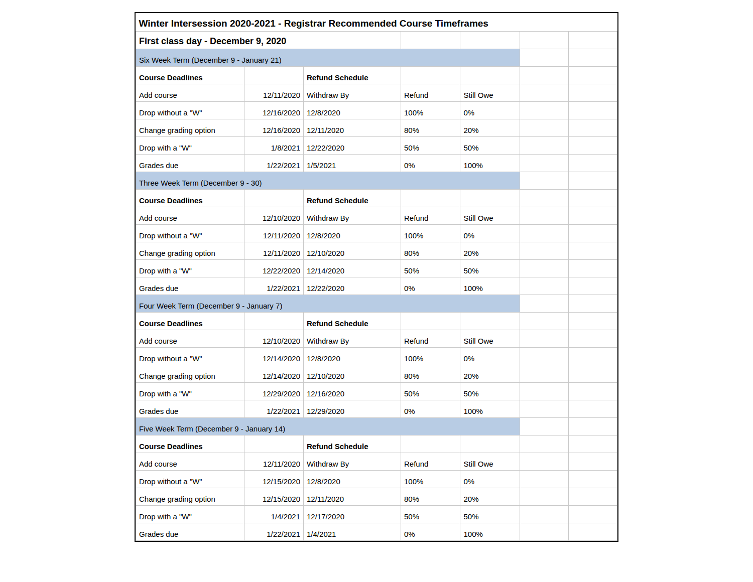| Winter Intersession 2020-2021 - Registrar Recommended Course Timeframes | |
| First class day - December 9, 2020 | | | | |
| Six Week Term (December 9 - January 21) | | |
| Course Deadlines | | Refund Schedule | | | | |
| Add course | 12/11/2020 | Withdraw By | Refund | Still Owe | | |
| Drop without a "W" | 12/16/2020 | 12/8/2020 | 100% | 0% | | |
| Change grading option | 12/16/2020 | 12/11/2020 | 80% | 20% | | |
| Drop with a "W" | 1/8/2021 | 12/22/2020 | 50% | 50% | | |
| Grades due | 1/22/2021 | 1/5/2021 | 0% | 100% | | |
| Three Week Term (December 9 - 30) | | |
| Course Deadlines | | Refund Schedule | | | | |
| Add course | 12/10/2020 | Withdraw By | Refund | Still Owe | | |
| Drop without a "W" | 12/11/2020 | 12/8/2020 | 100% | 0% | | |
| Change grading option | 12/11/2020 | 12/10/2020 | 80% | 20% | | |
| Drop with a "W" | 12/22/2020 | 12/14/2020 | 50% | 50% | | |
| Grades due | 1/22/2021 | 12/22/2020 | 0% | 100% | | |
| Four Week Term (December 9 - January 7) | | |
| Course Deadlines | | Refund Schedule | | | | |
| Add course | 12/10/2020 | Withdraw By | Refund | Still Owe | | |
| Drop without a "W" | 12/14/2020 | 12/8/2020 | 100% | 0% | | |
| Change grading option | 12/14/2020 | 12/10/2020 | 80% | 20% | | |
| Drop with a "W" | 12/29/2020 | 12/16/2020 | 50% | 50% | | |
| Grades due | 1/22/2021 | 12/29/2020 | 0% | 100% | | |
| Five Week Term (December 9 - January 14) | | |
| Course Deadlines | | Refund Schedule | | | | |
| Add course | 12/11/2020 | Withdraw By | Refund | Still Owe | | |
| Drop without a "W" | 12/15/2020 | 12/8/2020 | 100% | 0% | | |
| Change grading option | 12/15/2020 | 12/11/2020 | 80% | 20% | | |
| Drop with a "W" | 1/4/2021 | 12/17/2020 | 50% | 50% | | |
| Grades due | 1/22/2021 | 1/4/2021 | 0% | 100% | | |